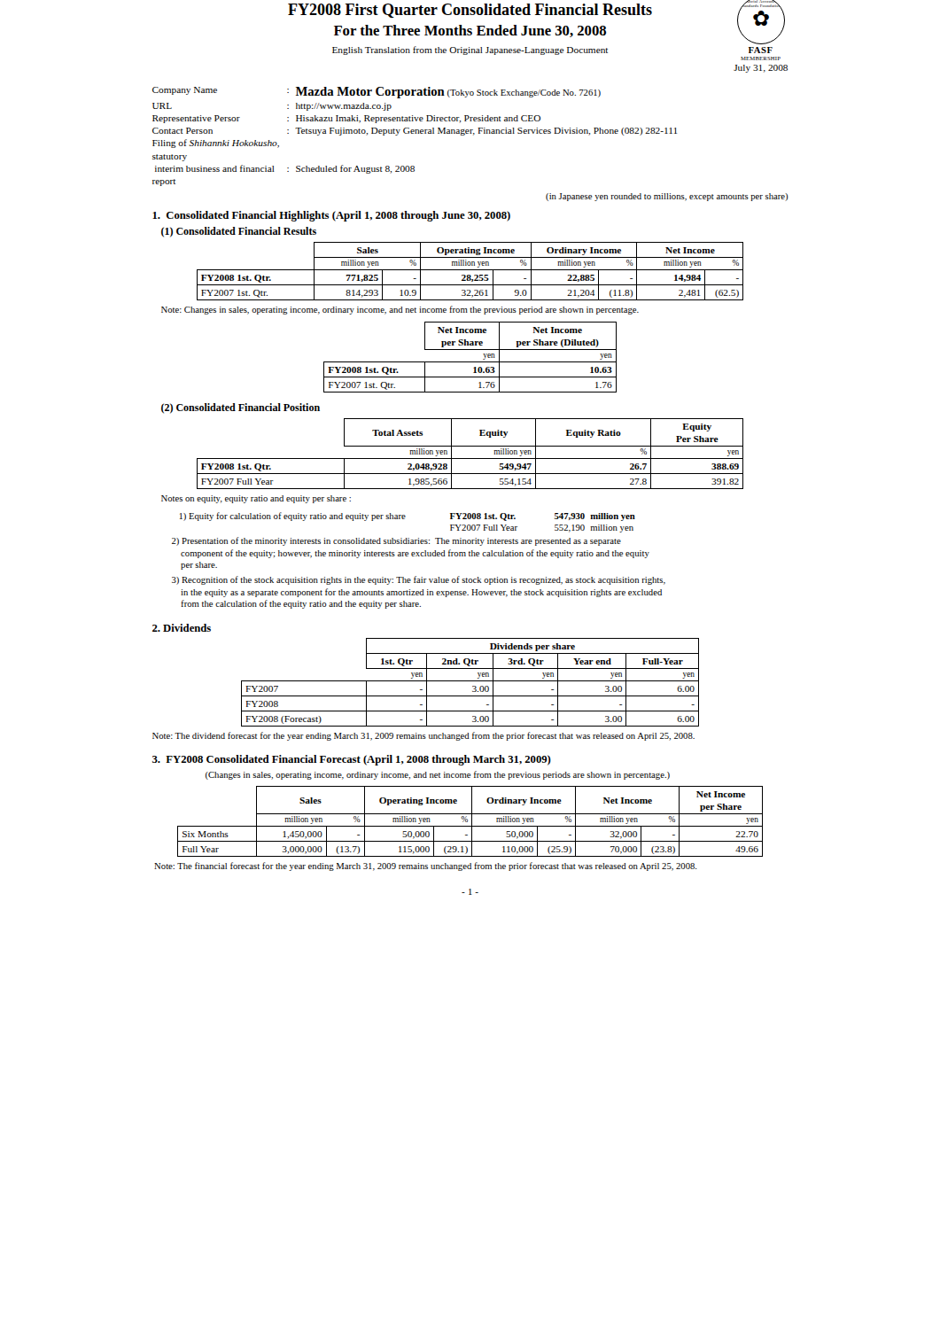Financial Accounting Standards Foundation
✿
FASF
MEMBERSHIP
FY2008 First Quarter Consolidated Financial Results
For the Three Months Ended June 30, 2008
English Translation from the Original Japanese-Language Document
July 31, 2008
| Company Name | : | Mazda Motor Corporation (Tokyo Stock Exchange/Code No. 7261) |
| URL | : | http://www.mazda.co.jp |
| Representative Persor | : | Hisakazu Imaki, Representative Director, President and CEO |
| Contact Person | : | Tetsuya Fujimoto, Deputy General Manager, Financial Services Division, Phone (082) 282-111 |
| Filing of Shihannki Hokokusho, statutory | | |
| interim business and financial report | : | Scheduled for August 8, 2008 |
(in Japanese yen rounded to millions, except amounts per share)
1. Consolidated Financial Highlights (April 1, 2008 through June 30, 2008)
(1) Consolidated Financial Results
| | Sales | Operating Income | Ordinary Income | Net Income |
| | million yen | % | million yen | % | million yen | % | million yen | % |
| FY2008 1st. Qtr. | 771,825 | - | 28,255 | - | 22,885 | - | 14,984 | - |
| FY2007 1st. Qtr. | 814,293 | 10.9 | 32,261 | 9.0 | 21,204 | (11.8) | 2,481 | (62.5) |
Note: Changes in sales, operating income, ordinary income, and net income from the previous period are shown in percentage.
| | Net Income per Share | Net Income per Share (Diluted) |
| | yen | yen |
| FY2008 1st. Qtr. | 10.63 | 10.63 |
| FY2007 1st. Qtr. | 1.76 | 1.76 |
(2) Consolidated Financial Position
| | Total Assets | Equity | Equity Ratio | Equity Per Share |
| | million yen | million yen | % | yen |
| FY2008 1st. Qtr. | 2,048,928 | 549,947 | 26.7 | 388.69 |
| FY2007 Full Year | 1,985,566 | 554,154 | 27.8 | 391.82 |
Notes on equity, equity ratio and equity per share :
| 1) Equity for calculation of equity ratio and equity per share | FY2008 1st. Qtr. | 547,930 | million yen |
| | FY2007 Full Year | 552,190 | million yen |
2) Presentation of the minority interests in consolidated subsidiaries: The minority interests are presented as a separate
component of the equity; however, the minority interests are excluded from the calculation of the equity ratio and the equity
per share.
3) Recognition of the stock acquisition rights in the equity: The fair value of stock option is recognized, as stock acquisition rights,
in the equity as a separate component for the amounts amortized in expense. However, the stock acquisition rights are excluded
from the calculation of the equity ratio and the equity per share.
2. Dividends
| | Dividends per share |
| | 1st. Qtr | 2nd. Qtr | 3rd. Qtr | Year end | Full-Year |
| | yen | yen | yen | yen | yen |
| FY2007 | - | 3.00 | - | 3.00 | 6.00 |
| FY2008 | - | - | - | - | - |
| FY2008 (Forecast) | - | 3.00 | - | 3.00 | 6.00 |
Note: The dividend forecast for the year ending March 31, 2009 remains unchanged from the prior forecast that was released on April 25, 2008.
3. FY2008 Consolidated Financial Forecast (April 1, 2008 through March 31, 2009)
(Changes in sales, operating income, ordinary income, and net income from the previous periods are shown in percentage.)
| | Sales | Operating Income | Ordinary Income | Net Income | Net Income per Share |
| | million yen | % | million yen | % | million yen | % | million yen | % | yen |
| Six Months | 1,450,000 | - | 50,000 | - | 50,000 | - | 32,000 | - | 22.70 |
| Full Year | 3,000,000 | (13.7) | 115,000 | (29.1) | 110,000 | (25.9) | 70,000 | (23.8) | 49.66 |
Note: The financial forecast for the year ending March 31, 2009 remains unchanged from the prior forecast that was released on April 25, 2008.
- 1 -